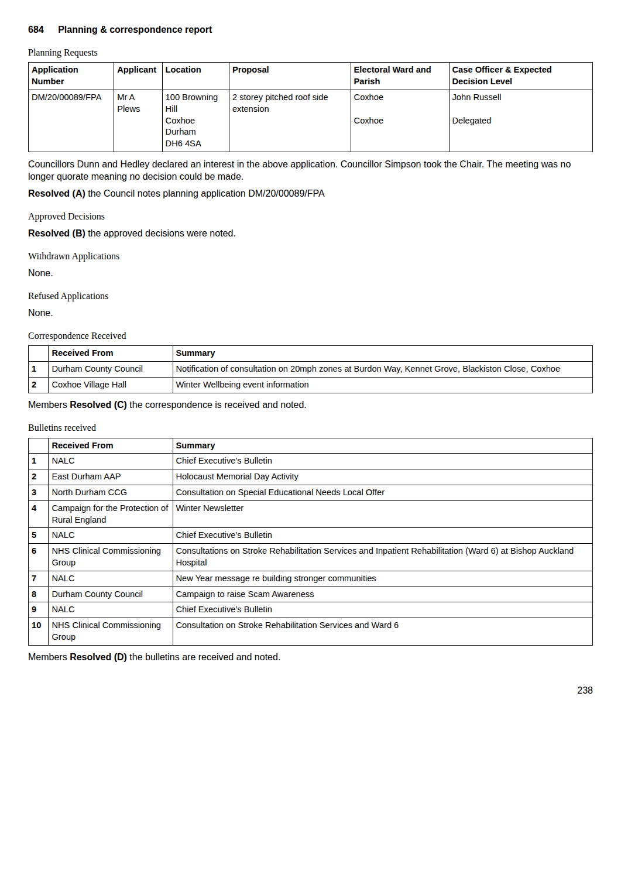684 Planning & correspondence report
Planning Requests
| Application Number | Applicant | Location | Proposal | Electoral Ward and Parish | Case Officer & Expected Decision Level |
| --- | --- | --- | --- | --- | --- |
| DM/20/00089/FPA | Mr A Plews | 100 Browning Hill Coxhoe Durham DH6 4SA | 2 storey pitched roof side extension | Coxhoe Coxhoe | John Russell Delegated |
Councillors Dunn and Hedley declared an interest in the above application. Councillor Simpson took the Chair. The meeting was no longer quorate meaning no decision could be made.
Resolved (A) the Council notes planning application DM/20/00089/FPA
Approved Decisions
Resolved (B) the approved decisions were noted.
Withdrawn Applications
None.
Refused Applications
None.
Correspondence Received
| | Received From | Summary |
| --- | --- | --- |
| 1 | Durham County Council | Notification of consultation on 20mph zones at Burdon Way, Kennet Grove, Blackiston Close, Coxhoe |
| 2 | Coxhoe Village Hall | Winter Wellbeing event information |
Members Resolved (C) the correspondence is received and noted.
Bulletins received
| | Received From | Summary |
| --- | --- | --- |
| 1 | NALC | Chief Executive’s Bulletin |
| 2 | East Durham AAP | Holocaust Memorial Day Activity |
| 3 | North Durham CCG | Consultation on Special Educational Needs Local Offer |
| 4 | Campaign for the Protection of Rural England | Winter Newsletter |
| 5 | NALC | Chief Executive’s Bulletin |
| 6 | NHS Clinical Commissioning Group | Consultations on Stroke Rehabilitation Services and Inpatient Rehabilitation (Ward 6) at Bishop Auckland Hospital |
| 7 | NALC | New Year message re building stronger communities |
| 8 | Durham County Council | Campaign to raise Scam Awareness |
| 9 | NALC | Chief Executive’s Bulletin |
| 10 | NHS Clinical Commissioning Group | Consultation on Stroke Rehabilitation Services and Ward 6 |
Members Resolved (D) the bulletins are received and noted.
238